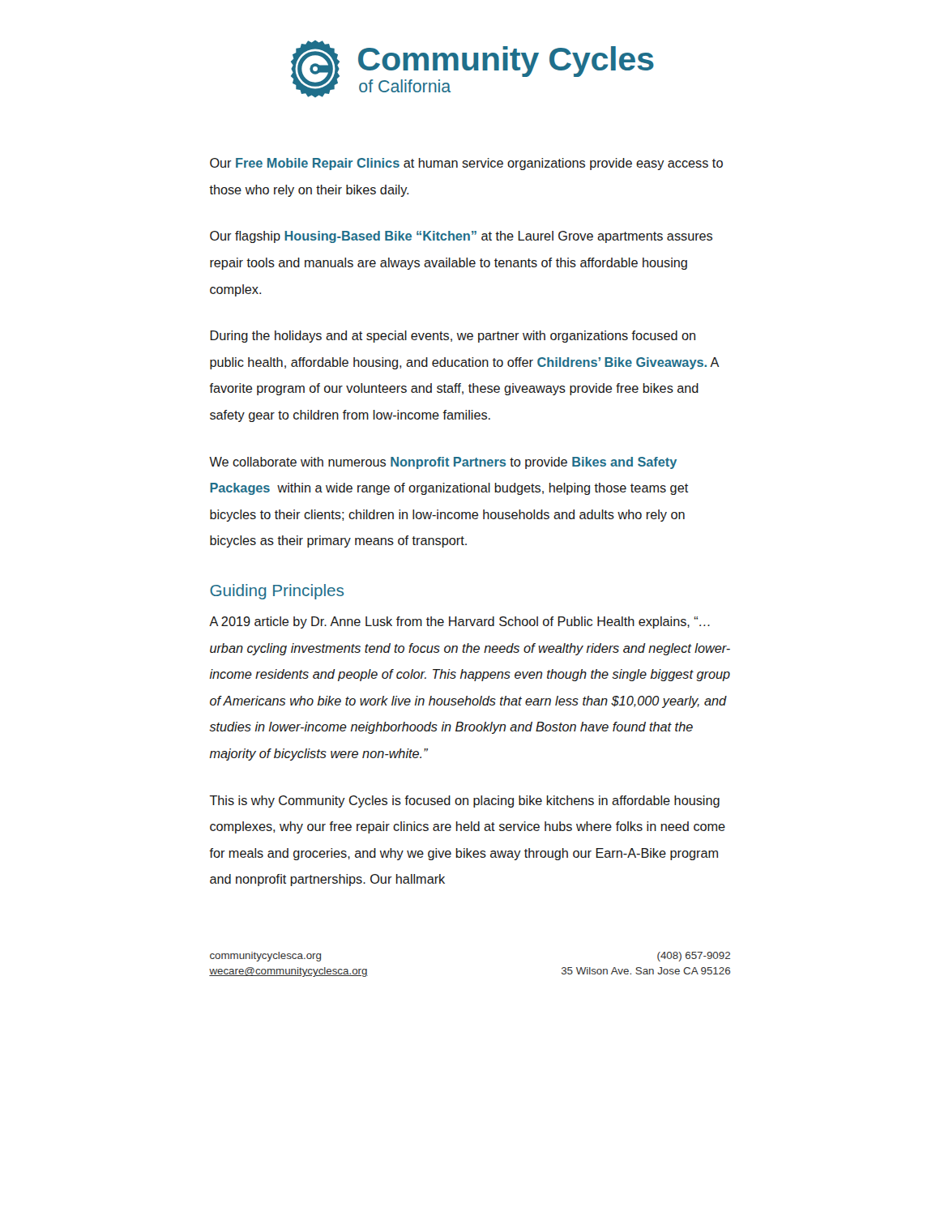Community Cycles
of California
Our Free Mobile Repair Clinics at human service organizations provide easy access to those who rely on their bikes daily.
Our flagship Housing-Based Bike “Kitchen” at the Laurel Grove apartments assures repair tools and manuals are always available to tenants of this affordable housing complex.
During the holidays and at special events, we partner with organizations focused on public health, affordable housing, and education to offer Childrens’ Bike Giveaways. A favorite program of our volunteers and staff, these giveaways provide free bikes and safety gear to children from low-income families.
We collaborate with numerous Nonprofit Partners to provide Bikes and Safety Packages within a wide range of organizational budgets, helping those teams get bicycles to their clients; children in low-income households and adults who rely on bicycles as their primary means of transport.
Guiding Principles
A 2019 article by Dr. Anne Lusk from the Harvard School of Public Health explains, “… urban cycling investments tend to focus on the needs of wealthy riders and neglect lower-income residents and people of color. This happens even though the single biggest group of Americans who bike to work live in households that earn less than $10,000 yearly, and studies in lower-income neighborhoods in Brooklyn and Boston have found that the majority of bicyclists were non-white.”
This is why Community Cycles is focused on placing bike kitchens in affordable housing complexes, why our free repair clinics are held at service hubs where folks in need come for meals and groceries, and why we give bikes away through our Earn-A-Bike program and nonprofit partnerships. Our hallmark
communitycyclesca.org
wecare@communitycyclesca.org
(408) 657-9092
35 Wilson Ave. San Jose CA 95126